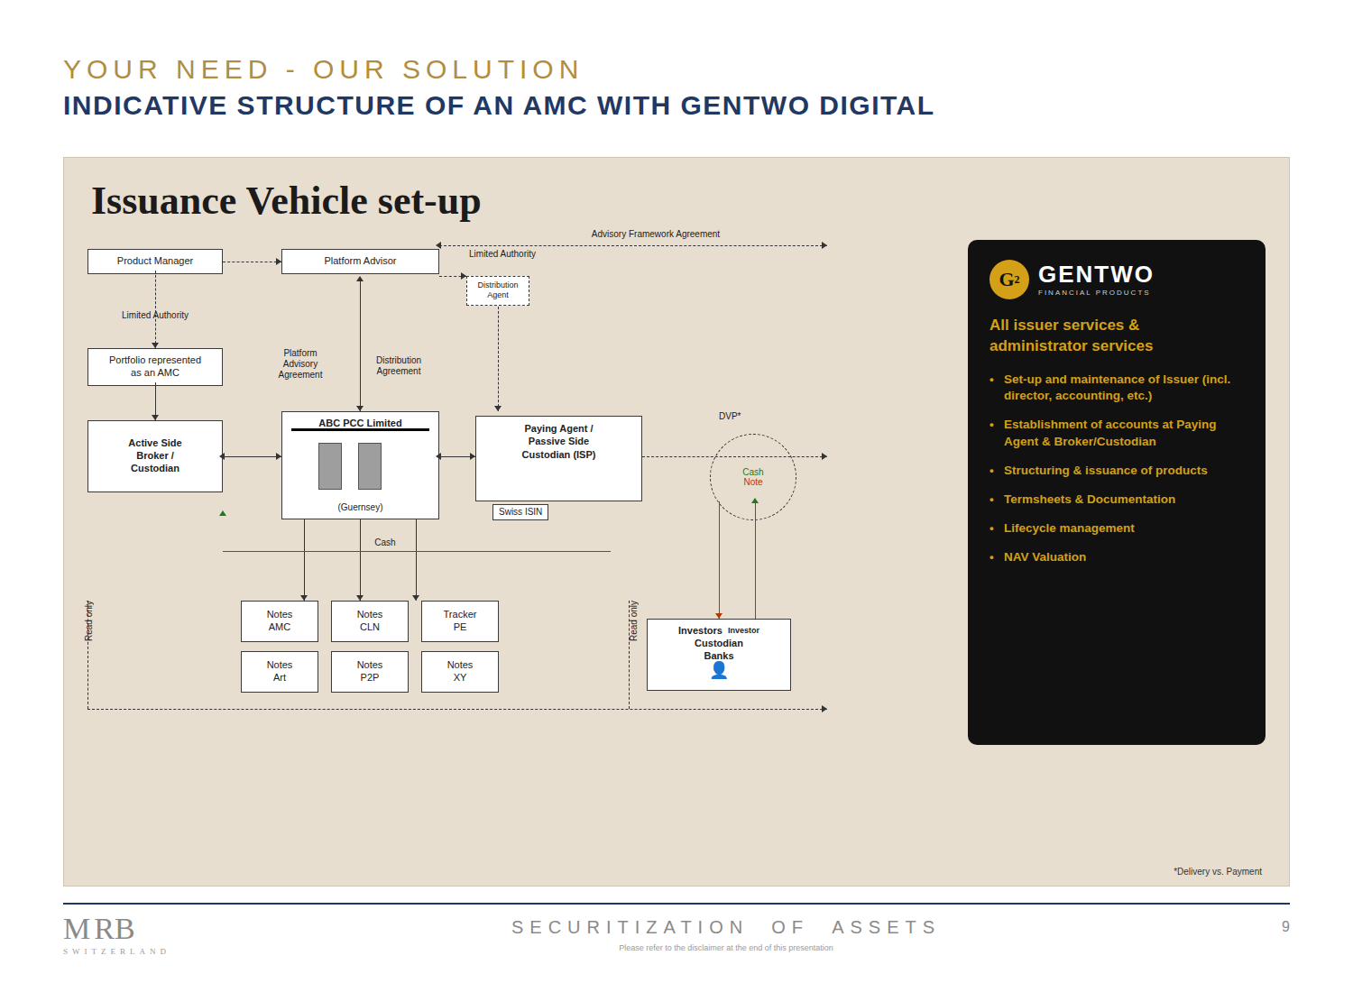Your Need - Our Solution
Indicative Structure of an AMC with GenTwo Digital
Issuance Vehicle set-up
Product Manager
Platform Advisor
Distribution
Agent
Portfolio represented
as an AMC
Active Side
Broker /
Custodian
ABC PCC Limited
(Guernsey)
Paying Agent /
Passive Side
Custodian (ISP)
Swiss ISIN
Investors Investor
Custodian
Banks
👤
Notes
AMC
Notes
CLN
Tracker
PE
Notes
Art
Notes
P2P
Notes
XY
Limited Authority
Limited Authority
Advisory Framework Agreement
Platform
Advisory
Agreement
Distribution
Agreement
Cash
DVP*
Read only
Read only
Cash Note
G2
GENTWO FINANCIAL PRODUCTS
All issuer services &
administrator services
Set-up and maintenance of Issuer (incl. director, accounting, etc.)
Establishment of accounts at Paying Agent & Broker/Custodian
Structuring & issuance of products
Termsheets & Documentation
Lifecycle management
NAV Valuation
*Delivery vs. Payment
MRB
SWITZERLAND
SECURITIZATION OF ASSETS
Please refer to the disclaimer at the end of this presentation
9